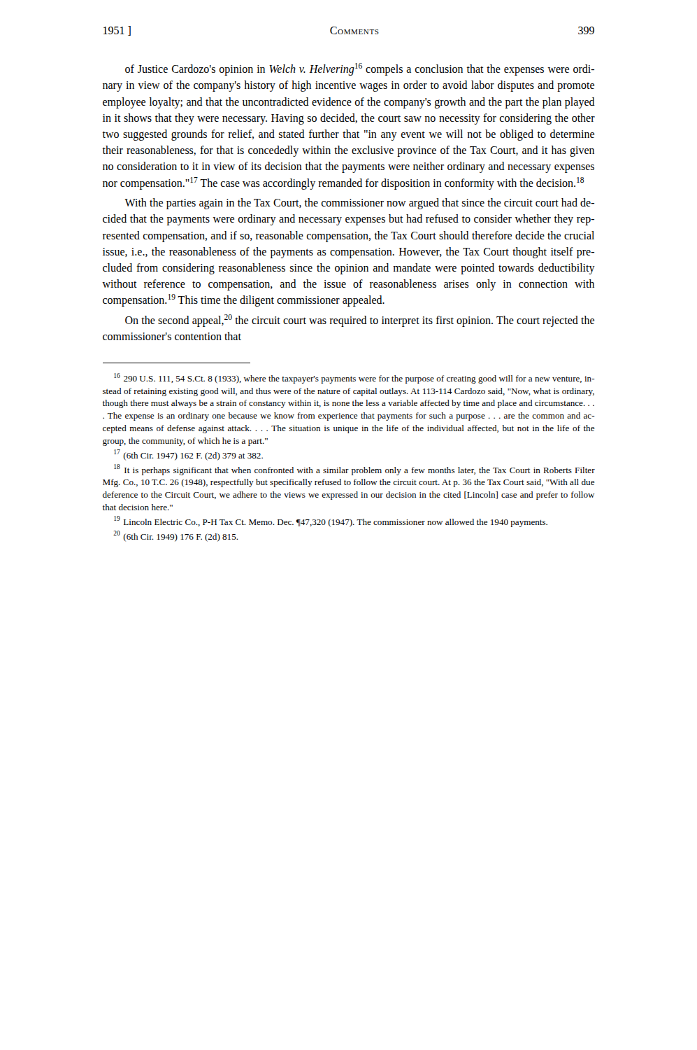1951 ] Comments 399
of Justice Cardozo's opinion in Welch v. Helvering16 compels a conclusion that the expenses were ordinary in view of the company's history of high incentive wages in order to avoid labor disputes and promote employee loyalty; and that the uncontradicted evidence of the company's growth and the part the plan played in it shows that they were necessary. Having so decided, the court saw no necessity for considering the other two suggested grounds for relief, and stated further that "in any event we will not be obliged to determine their reasonableness, for that is concededly within the exclusive province of the Tax Court, and it has given no consideration to it in view of its decision that the payments were neither ordinary and necessary expenses nor compensation."17 The case was accordingly remanded for disposition in conformity with the decision.18
With the parties again in the Tax Court, the commissioner now argued that since the circuit court had decided that the payments were ordinary and necessary expenses but had refused to consider whether they represented compensation, and if so, reasonable compensation, the Tax Court should therefore decide the crucial issue, i.e., the reasonableness of the payments as compensation. However, the Tax Court thought itself precluded from considering reasonableness since the opinion and mandate were pointed towards deductibility without reference to compensation, and the issue of reasonableness arises only in connection with compensation.19 This time the diligent commissioner appealed.
On the second appeal,20 the circuit court was required to interpret its first opinion. The court rejected the commissioner's contention that
16 290 U.S. 111, 54 S.Ct. 8 (1933), where the taxpayer's payments were for the purpose of creating good will for a new venture, instead of retaining existing good will, and thus were of the nature of capital outlays. At 113-114 Cardozo said, "Now, what is ordinary, though there must always be a strain of constancy within it, is none the less a variable affected by time and place and circumstance. . . . The expense is an ordinary one because we know from experience that payments for such a purpose . . . are the common and accepted means of defense against attack. . . . The situation is unique in the life of the individual affected, but not in the life of the group, the community, of which he is a part."
17 (6th Cir. 1947) 162 F. (2d) 379 at 382.
18 It is perhaps significant that when confronted with a similar problem only a few months later, the Tax Court in Roberts Filter Mfg. Co., 10 T.C. 26 (1948), respectfully but specifically refused to follow the circuit court. At p. 36 the Tax Court said, "With all due deference to the Circuit Court, we adhere to the views we expressed in our decision in the cited [Lincoln] case and prefer to follow that decision here."
19 Lincoln Electric Co., P-H Tax Ct. Memo. Dec. ¶47,320 (1947). The commissioner now allowed the 1940 payments.
20 (6th Cir. 1949) 176 F. (2d) 815.